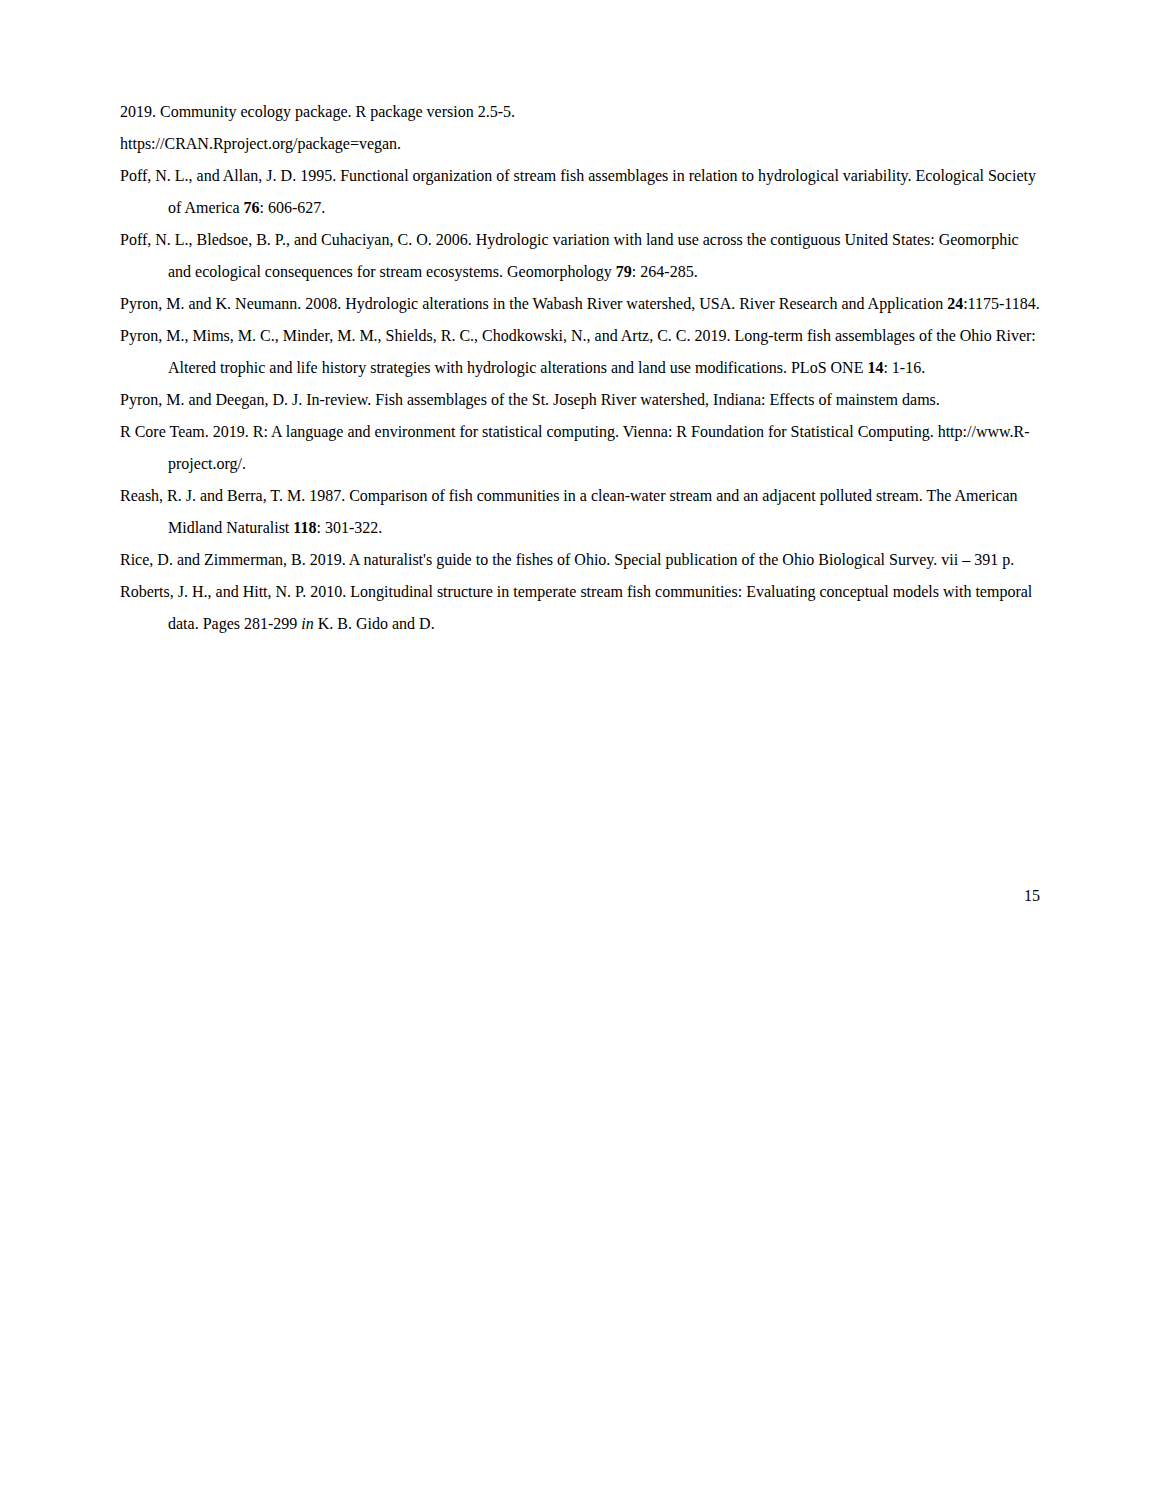2019. Community ecology package. R package version 2.5-5.
https://CRAN.Rproject.org/package=vegan.
Poff, N. L., and Allan, J. D. 1995. Functional organization of stream fish assemblages in relation to hydrological variability. Ecological Society of America 76: 606-627.
Poff, N. L., Bledsoe, B. P., and Cuhaciyan, C. O. 2006. Hydrologic variation with land use across the contiguous United States: Geomorphic and ecological consequences for stream ecosystems. Geomorphology 79: 264-285.
Pyron, M. and K. Neumann. 2008. Hydrologic alterations in the Wabash River watershed, USA. River Research and Application 24:1175-1184.
Pyron, M., Mims, M. C., Minder, M. M., Shields, R. C., Chodkowski, N., and Artz, C. C. 2019. Long-term fish assemblages of the Ohio River: Altered trophic and life history strategies with hydrologic alterations and land use modifications. PLoS ONE 14: 1-16.
Pyron, M. and Deegan, D. J. In-review. Fish assemblages of the St. Joseph River watershed, Indiana: Effects of mainstem dams.
R Core Team. 2019. R: A language and environment for statistical computing. Vienna: R Foundation for Statistical Computing. http://www.R-project.org/.
Reash, R. J. and Berra, T. M. 1987. Comparison of fish communities in a clean-water stream and an adjacent polluted stream. The American Midland Naturalist 118: 301-322.
Rice, D. and Zimmerman, B. 2019. A naturalist's guide to the fishes of Ohio. Special publication of the Ohio Biological Survey. vii – 391 p.
Roberts, J. H., and Hitt, N. P. 2010. Longitudinal structure in temperate stream fish communities: Evaluating conceptual models with temporal data. Pages 281-299 in K. B. Gido and D.
15